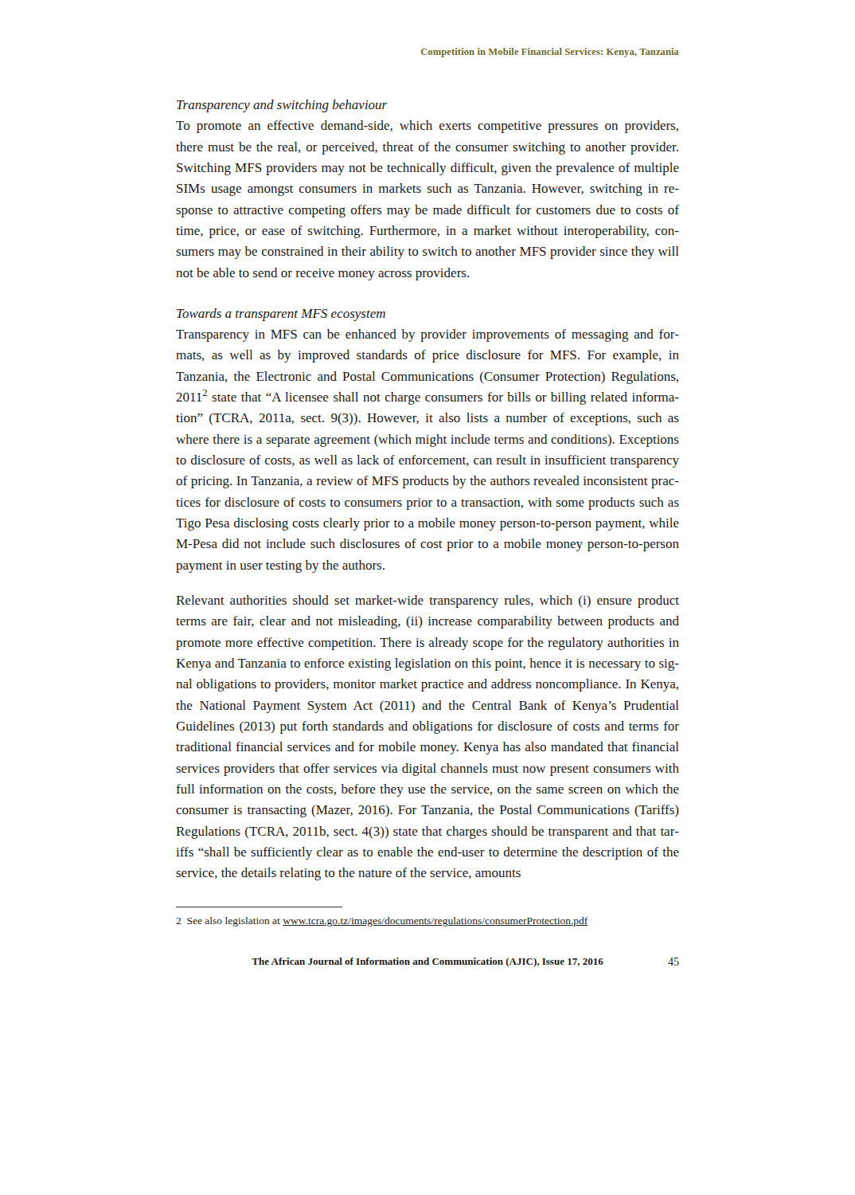Competition in Mobile Financial Services: Kenya, Tanzania
Transparency and switching behaviour
To promote an effective demand-side, which exerts competitive pressures on providers, there must be the real, or perceived, threat of the consumer switching to another provider. Switching MFS providers may not be technically difficult, given the prevalence of multiple SIMs usage amongst consumers in markets such as Tanzania. However, switching in response to attractive competing offers may be made difficult for customers due to costs of time, price, or ease of switching. Furthermore, in a market without interoperability, consumers may be constrained in their ability to switch to another MFS provider since they will not be able to send or receive money across providers.
Towards a transparent MFS ecosystem
Transparency in MFS can be enhanced by provider improvements of messaging and formats, as well as by improved standards of price disclosure for MFS. For example, in Tanzania, the Electronic and Postal Communications (Consumer Protection) Regulations, 20112 state that “A licensee shall not charge consumers for bills or billing related information” (TCRA, 2011a, sect. 9(3)). However, it also lists a number of exceptions, such as where there is a separate agreement (which might include terms and conditions). Exceptions to disclosure of costs, as well as lack of enforcement, can result in insufficient transparency of pricing. In Tanzania, a review of MFS products by the authors revealed inconsistent practices for disclosure of costs to consumers prior to a transaction, with some products such as Tigo Pesa disclosing costs clearly prior to a mobile money person-to-person payment, while M-Pesa did not include such disclosures of cost prior to a mobile money person-to-person payment in user testing by the authors.
Relevant authorities should set market-wide transparency rules, which (i) ensure product terms are fair, clear and not misleading, (ii) increase comparability between products and promote more effective competition. There is already scope for the regulatory authorities in Kenya and Tanzania to enforce existing legislation on this point, hence it is necessary to signal obligations to providers, monitor market practice and address noncompliance. In Kenya, the National Payment System Act (2011) and the Central Bank of Kenya’s Prudential Guidelines (2013) put forth standards and obligations for disclosure of costs and terms for traditional financial services and for mobile money. Kenya has also mandated that financial services providers that offer services via digital channels must now present consumers with full information on the costs, before they use the service, on the same screen on which the consumer is transacting (Mazer, 2016). For Tanzania, the Postal Communications (Tariffs) Regulations (TCRA, 2011b, sect. 4(3)) state that charges should be transparent and that tariffs “shall be sufficiently clear as to enable the end-user to determine the description of the service, the details relating to the nature of the service, amounts
2 See also legislation at www.tcra.go.tz/images/documents/regulations/consumerProtection.pdf
The African Journal of Information and Communication (AJIC), Issue 17, 2016 45